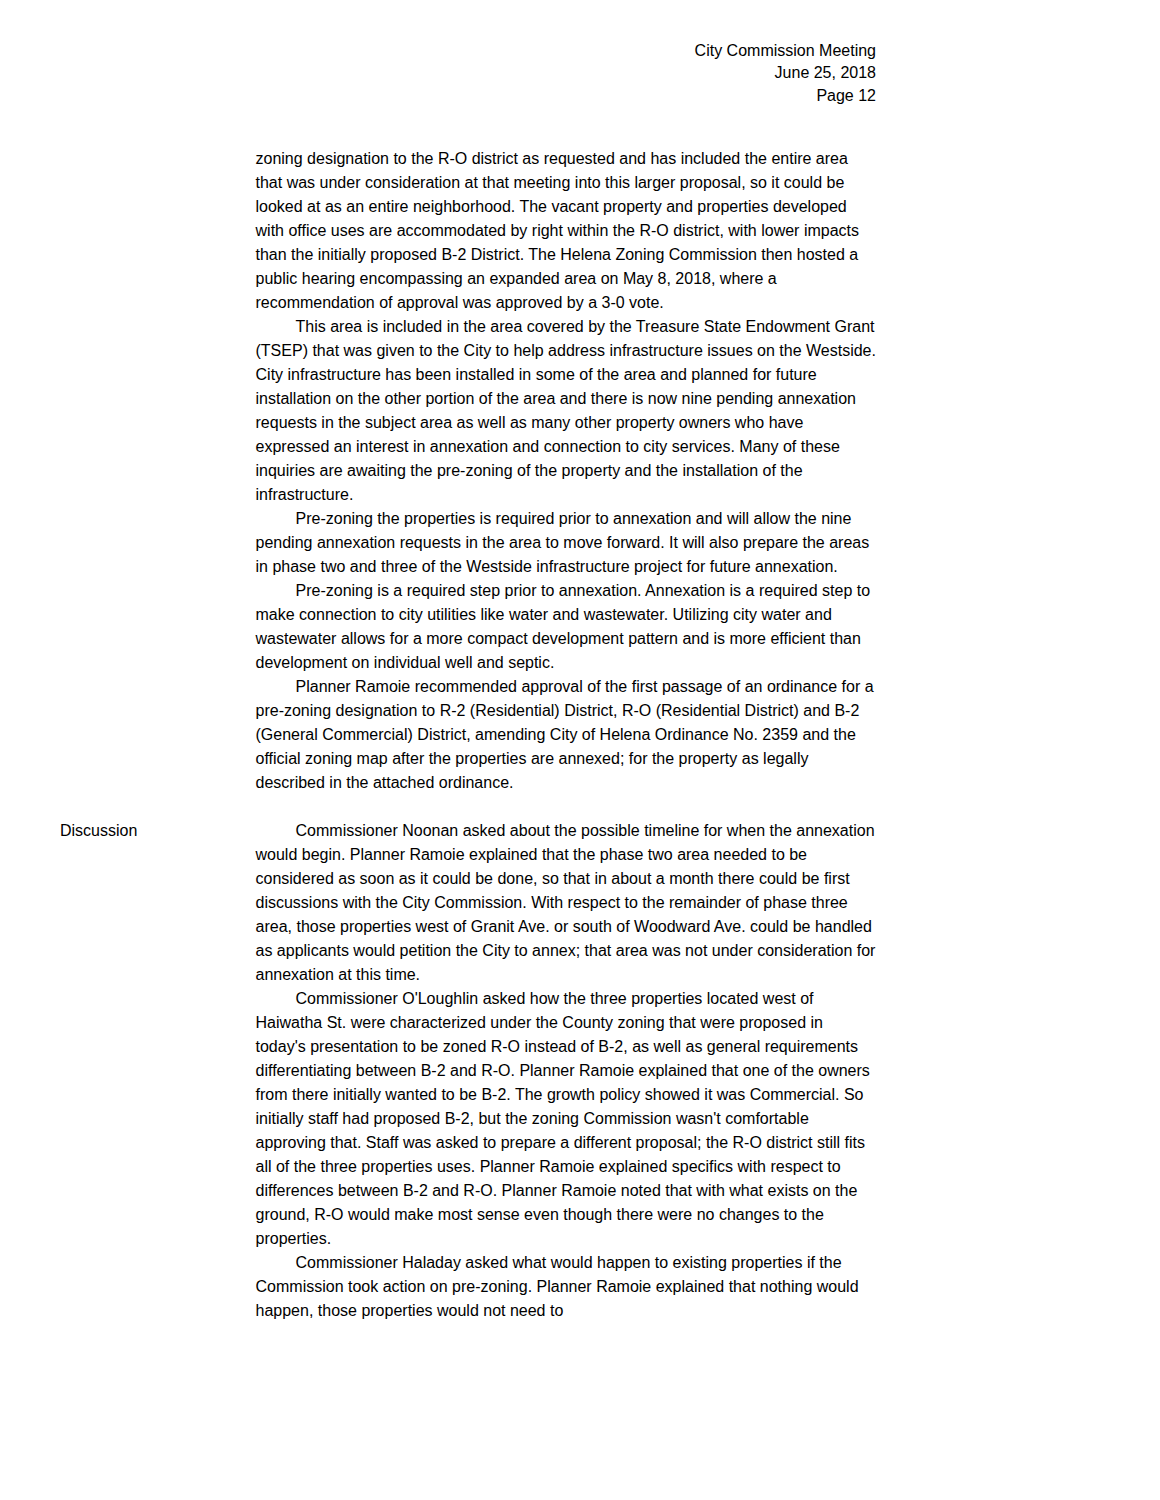City Commission Meeting
June 25, 2018
Page 12
zoning designation to the R-O district as requested and has included the entire area that was under consideration at that meeting into this larger proposal, so it could be looked at as an entire neighborhood. The vacant property and properties developed with office uses are accommodated by right within the R-O district, with lower impacts than the initially proposed B-2 District. The Helena Zoning Commission then hosted a public hearing encompassing an expanded area on May 8, 2018, where a recommendation of approval was approved by a 3-0 vote.
This area is included in the area covered by the Treasure State Endowment Grant (TSEP) that was given to the City to help address infrastructure issues on the Westside. City infrastructure has been installed in some of the area and planned for future installation on the other portion of the area and there is now nine pending annexation requests in the subject area as well as many other property owners who have expressed an interest in annexation and connection to city services. Many of these inquiries are awaiting the pre-zoning of the property and the installation of the infrastructure.
Pre-zoning the properties is required prior to annexation and will allow the nine pending annexation requests in the area to move forward. It will also prepare the areas in phase two and three of the Westside infrastructure project for future annexation.
Pre-zoning is a required step prior to annexation. Annexation is a required step to make connection to city utilities like water and wastewater. Utilizing city water and wastewater allows for a more compact development pattern and is more efficient than development on individual well and septic.
Planner Ramoie recommended approval of the first passage of an ordinance for a pre-zoning designation to R-2 (Residential) District, R-O (Residential District) and B-2 (General Commercial) District, amending City of Helena Ordinance No. 2359 and the official zoning map after the properties are annexed; for the property as legally described in the attached ordinance.
Discussion
Commissioner Noonan asked about the possible timeline for when the annexation would begin. Planner Ramoie explained that the phase two area needed to be considered as soon as it could be done, so that in about a month there could be first discussions with the City Commission. With respect to the remainder of phase three area, those properties west of Granit Ave. or south of Woodward Ave. could be handled as applicants would petition the City to annex; that area was not under consideration for annexation at this time.
Commissioner O'Loughlin asked how the three properties located west of Haiwatha St. were characterized under the County zoning that were proposed in today's presentation to be zoned R-O instead of B-2, as well as general requirements differentiating between B-2 and R-O. Planner Ramoie explained that one of the owners from there initially wanted to be B-2. The growth policy showed it was Commercial. So initially staff had proposed B-2, but the zoning Commission wasn't comfortable approving that. Staff was asked to prepare a different proposal; the R-O district still fits all of the three properties uses. Planner Ramoie explained specifics with respect to differences between B-2 and R-O. Planner Ramoie noted that with what exists on the ground, R-O would make most sense even though there were no changes to the properties.
Commissioner Haladay asked what would happen to existing properties if the Commission took action on pre-zoning. Planner Ramoie explained that nothing would happen, those properties would not need to